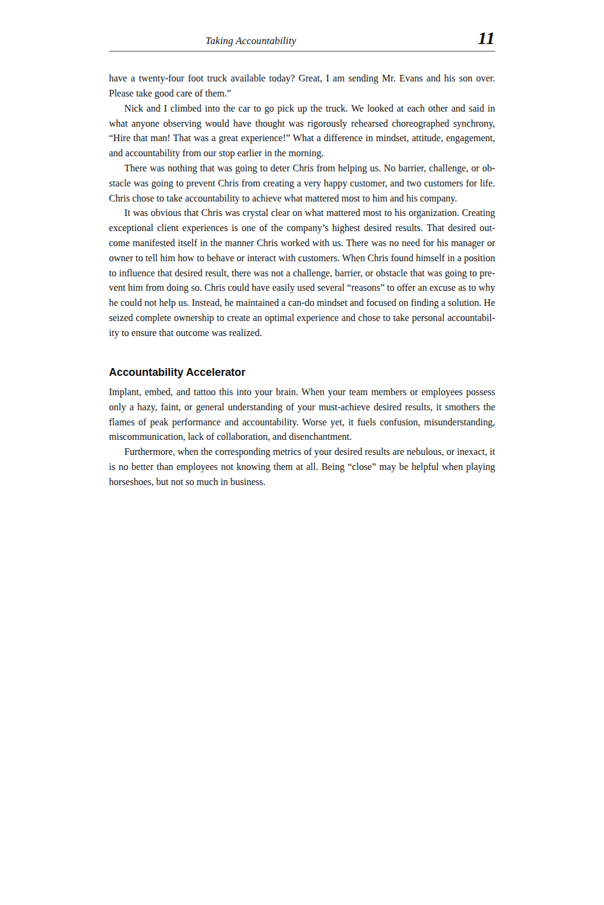Taking Accountability 11
have a twenty-four foot truck available today? Great, I am sending Mr. Evans and his son over. Please take good care of them.”
Nick and I climbed into the car to go pick up the truck. We looked at each other and said in what anyone observing would have thought was rigorously rehearsed choreographed synchrony, “Hire that man! That was a great experience!” What a difference in mindset, attitude, engagement, and accountability from our stop earlier in the morning.
There was nothing that was going to deter Chris from helping us. No barrier, challenge, or obstacle was going to prevent Chris from creating a very happy customer, and two customers for life. Chris chose to take accountability to achieve what mattered most to him and his company.
It was obvious that Chris was crystal clear on what mattered most to his organization. Creating exceptional client experiences is one of the company’s highest desired results. That desired outcome manifested itself in the manner Chris worked with us. There was no need for his manager or owner to tell him how to behave or interact with customers. When Chris found himself in a position to influence that desired result, there was not a challenge, barrier, or obstacle that was going to prevent him from doing so. Chris could have easily used several “reasons” to offer an excuse as to why he could not help us. Instead, he maintained a can-do mindset and focused on finding a solution. He seized complete ownership to create an optimal experience and chose to take personal accountability to ensure that outcome was realized.
Accountability Accelerator
Implant, embed, and tattoo this into your brain. When your team members or employees possess only a hazy, faint, or general understanding of your must-achieve desired results, it smothers the flames of peak performance and accountability. Worse yet, it fuels confusion, misunderstanding, miscommunication, lack of collaboration, and disenchantment.
Furthermore, when the corresponding metrics of your desired results are nebulous, or inexact, it is no better than employees not knowing them at all. Being “close” may be helpful when playing horseshoes, but not so much in business.